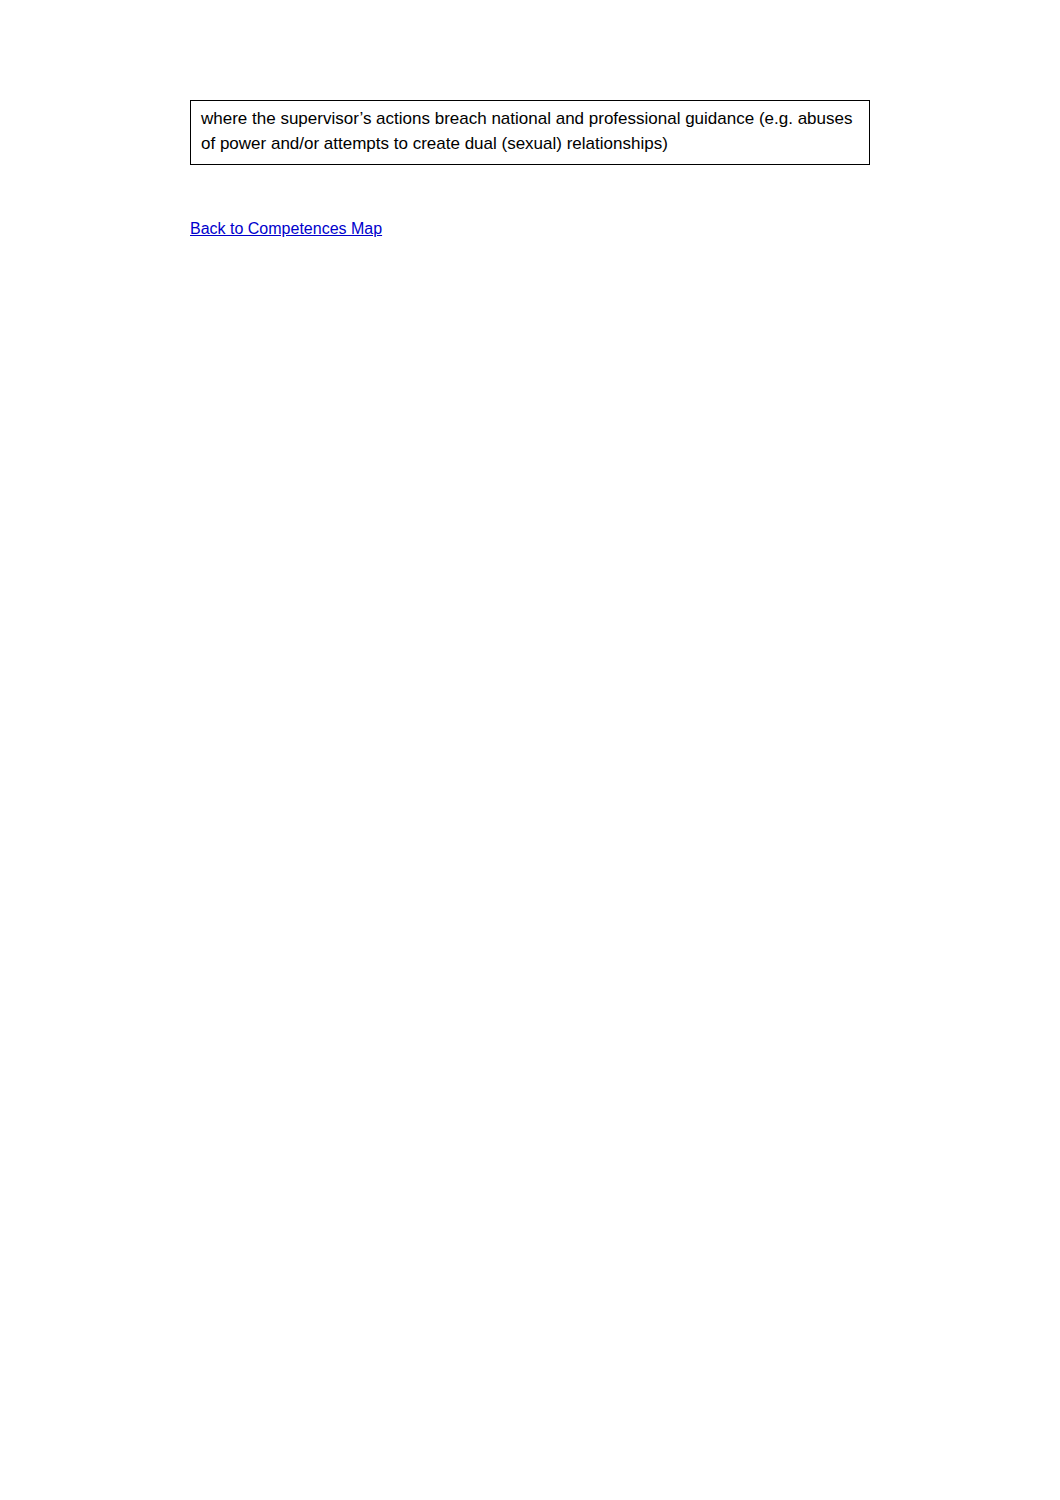where the supervisor’s actions breach national and professional guidance (e.g. abuses of power and/or attempts to create dual (sexual) relationships)
Back to Competences Map